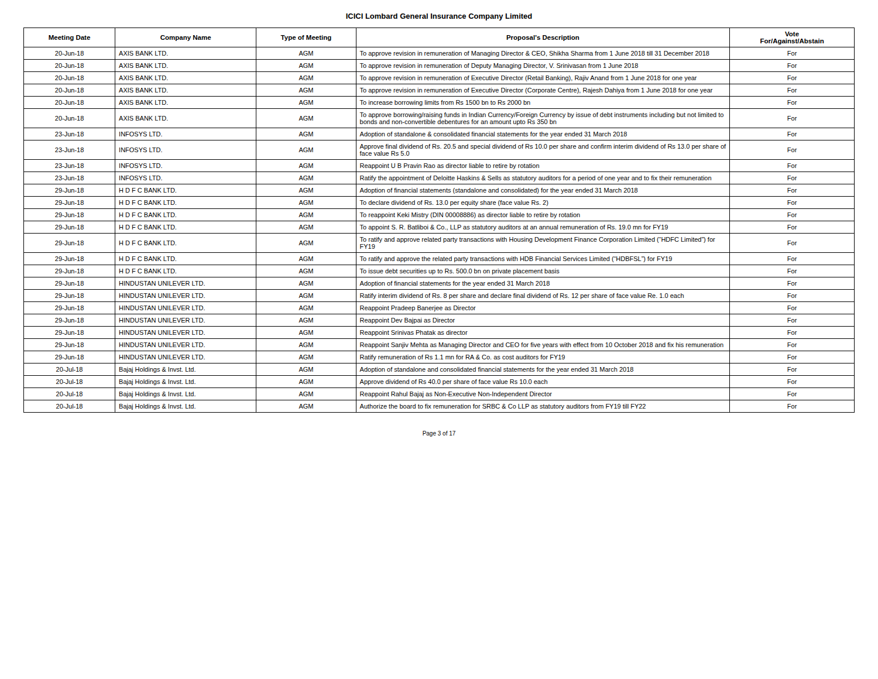ICICI Lombard General Insurance Company Limited
| Meeting Date | Company Name | Type of Meeting | Proposal's Description | Vote For/Against/Abstain |
| --- | --- | --- | --- | --- |
| 20-Jun-18 | AXIS BANK LTD. | AGM | To approve revision in remuneration of Managing Director & CEO, Shikha Sharma from 1 June 2018 till 31 December 2018 | For |
| 20-Jun-18 | AXIS BANK LTD. | AGM | To approve revision in remuneration of Deputy Managing Director, V. Srinivasan from 1 June 2018 | For |
| 20-Jun-18 | AXIS BANK LTD. | AGM | To approve revision in remuneration of Executive Director (Retail Banking), Rajiv Anand from 1 June 2018 for one year | For |
| 20-Jun-18 | AXIS BANK LTD. | AGM | To approve revision in remuneration of Executive Director (Corporate Centre), Rajesh Dahiya from 1 June 2018 for one year | For |
| 20-Jun-18 | AXIS BANK LTD. | AGM | To increase borrowing limits from Rs 1500 bn to Rs 2000 bn | For |
| 20-Jun-18 | AXIS BANK LTD. | AGM | To approve borrowing/raising funds in Indian Currency/Foreign Currency by issue of debt instruments including but not limited to bonds and non-convertible debentures for an amount upto Rs 350 bn | For |
| 23-Jun-18 | INFOSYS LTD. | AGM | Adoption of standalone & consolidated financial statements for the year ended 31 March 2018 | For |
| 23-Jun-18 | INFOSYS LTD. | AGM | Approve final dividend of Rs. 20.5 and special dividend of Rs 10.0 per share and confirm interim dividend of Rs 13.0 per share of face value Rs 5.0 | For |
| 23-Jun-18 | INFOSYS LTD. | AGM | Reappoint U B Pravin Rao as director liable to retire by rotation | For |
| 23-Jun-18 | INFOSYS LTD. | AGM | Ratify the appointment of Deloitte Haskins & Sells as statutory auditors for a period of one year and to fix their remuneration | For |
| 29-Jun-18 | H D F C BANK LTD. | AGM | Adoption of financial statements (standalone and consolidated) for the year ended 31 March 2018 | For |
| 29-Jun-18 | H D F C BANK LTD. | AGM | To declare dividend of Rs. 13.0 per equity share (face value Rs. 2) | For |
| 29-Jun-18 | H D F C BANK LTD. | AGM | To reappoint Keki Mistry (DIN 00008886) as director liable to retire by rotation | For |
| 29-Jun-18 | H D F C BANK LTD. | AGM | To appoint S. R. Batliboi & Co., LLP as statutory auditors at an annual remuneration of Rs. 19.0 mn for FY19 | For |
| 29-Jun-18 | H D F C BANK LTD. | AGM | To ratify and approve related party transactions with Housing Development Finance Corporation Limited (“HDFC Limited”) for FY19 | For |
| 29-Jun-18 | H D F C BANK LTD. | AGM | To ratify and approve the related party transactions with HDB Financial Services Limited (“HDBFSL”) for FY19 | For |
| 29-Jun-18 | H D F C BANK LTD. | AGM | To issue debt securities up to Rs. 500.0 bn on private placement basis | For |
| 29-Jun-18 | HINDUSTAN UNILEVER LTD. | AGM | Adoption of financial statements for the year ended 31 March 2018 | For |
| 29-Jun-18 | HINDUSTAN UNILEVER LTD. | AGM | Ratify interim dividend of Rs. 8 per share and declare final dividend of Rs. 12 per share of face value Re. 1.0 each | For |
| 29-Jun-18 | HINDUSTAN UNILEVER LTD. | AGM | Reappoint Pradeep Banerjee as Director | For |
| 29-Jun-18 | HINDUSTAN UNILEVER LTD. | AGM | Reappoint Dev Bajpai as Director | For |
| 29-Jun-18 | HINDUSTAN UNILEVER LTD. | AGM | Reappoint Srinivas Phatak as director | For |
| 29-Jun-18 | HINDUSTAN UNILEVER LTD. | AGM | Reappoint Sanjiv Mehta as Managing Director and CEO for five years with effect from 10 October 2018 and fix his remuneration | For |
| 29-Jun-18 | HINDUSTAN UNILEVER LTD. | AGM | Ratify remuneration of Rs 1.1 mn for RA & Co. as cost auditors for FY19 | For |
| 20-Jul-18 | Bajaj Holdings & Invst. Ltd. | AGM | Adoption of standalone and consolidated financial statements for the year ended 31 March 2018 | For |
| 20-Jul-18 | Bajaj Holdings & Invst. Ltd. | AGM | Approve dividend of Rs 40.0 per share of face value Rs 10.0 each | For |
| 20-Jul-18 | Bajaj Holdings & Invst. Ltd. | AGM | Reappoint Rahul Bajaj as Non-Executive Non-Independent Director | For |
| 20-Jul-18 | Bajaj Holdings & Invst. Ltd. | AGM | Authorize the board to fix remuneration for SRBC & Co LLP as statutory auditors from FY19 till FY22 | For |
Page 3 of 17